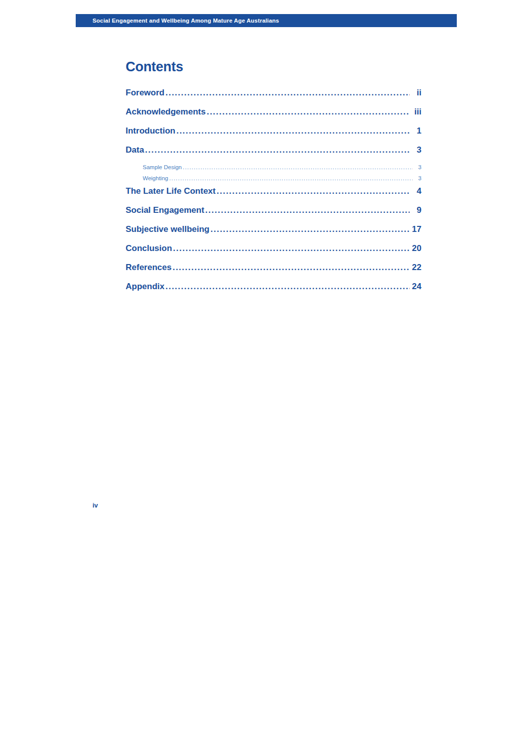Social Engagement and Wellbeing Among Mature Age Australians
Contents
Foreword .................................................................................................. ii
Acknowledgements ..................................................................................... iii
Introduction .............................................................................................. 1
Data .......................................................................................................... 3
Sample Design .................................................................................................................. 3
Weighting .......................................................................................................................... 3
The Later Life Context ............................................................................... 4
Social Engagement ..................................................................................... 9
Subjective wellbeing .................................................................................. 17
Conclusion .............................................................................................. 20
References ............................................................................................... 22
Appendix .................................................................................................. 24
iv